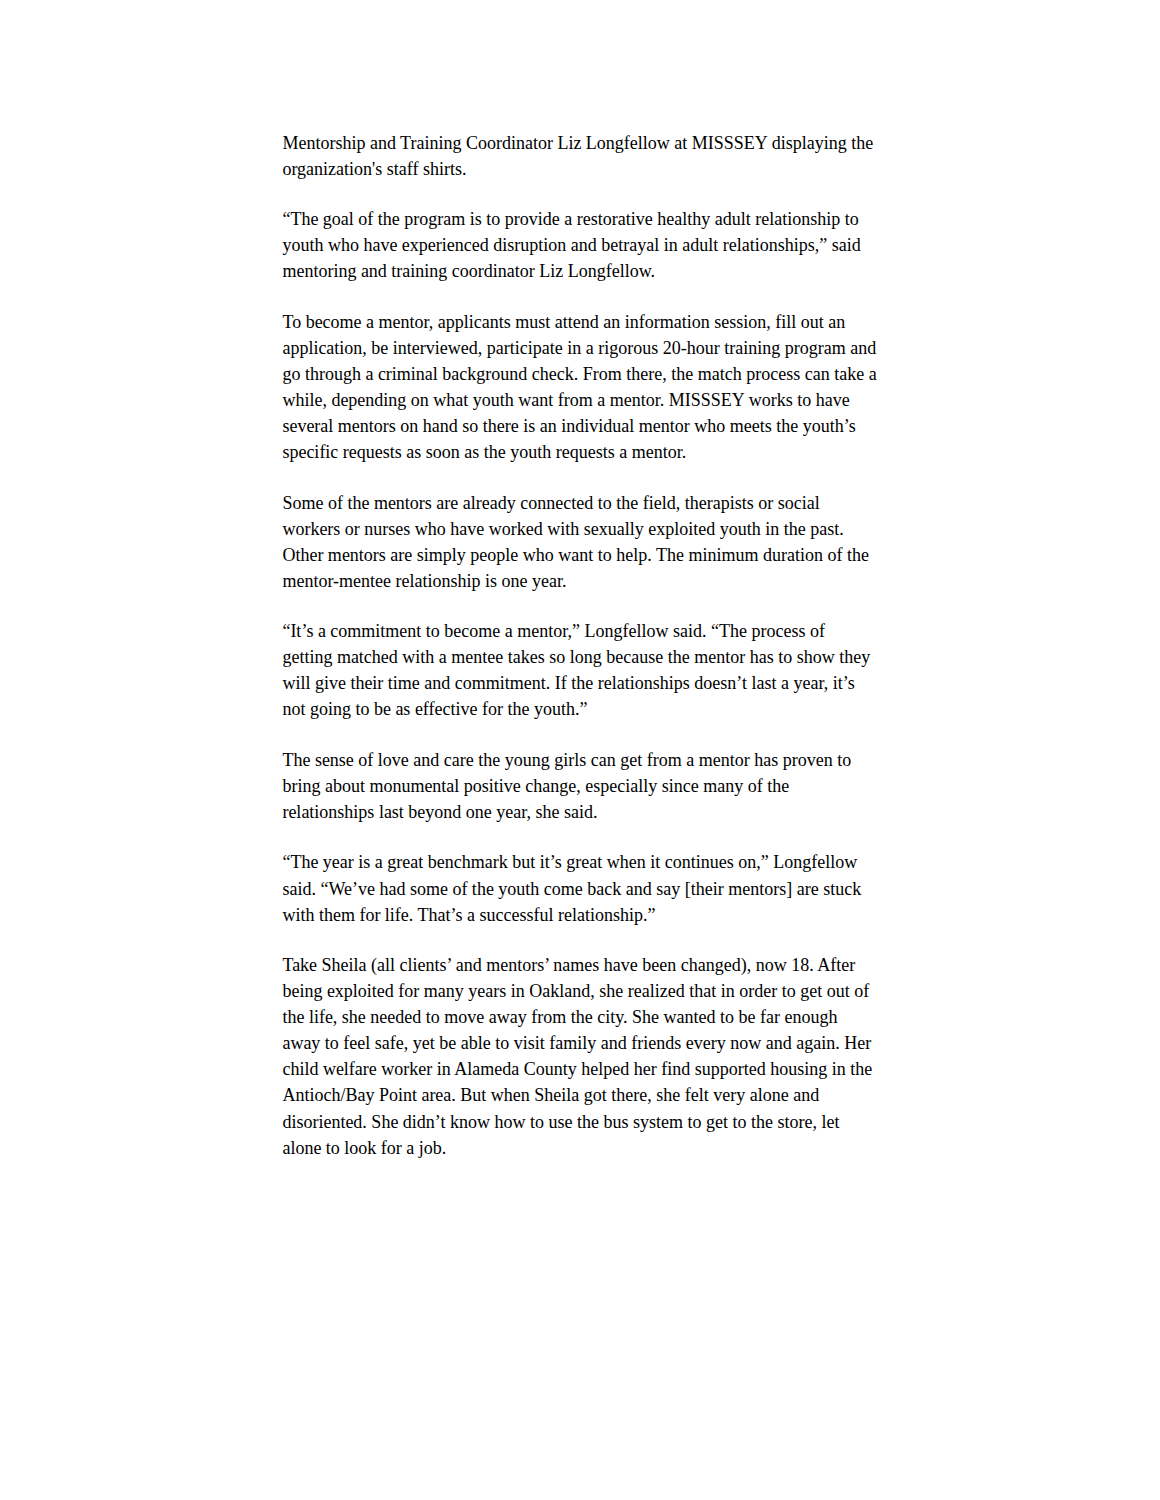Mentorship and Training Coordinator Liz Longfellow at MISSSEY displaying the organization's staff shirts.
“The goal of the program is to provide a restorative healthy adult relationship to youth who have experienced disruption and betrayal in adult relationships,” said mentoring and training coordinator Liz Longfellow.
To become a mentor, applicants must attend an information session, fill out an application, be interviewed, participate in a rigorous 20-hour training program and go through a criminal background check. From there, the match process can take a while, depending on what youth want from a mentor. MISSSEY works to have several mentors on hand so there is an individual mentor who meets the youth’s specific requests as soon as the youth requests a mentor.
Some of the mentors are already connected to the field, therapists or social workers or nurses who have worked with sexually exploited youth in the past. Other mentors are simply people who want to help. The minimum duration of the mentor-mentee relationship is one year.
“It’s a commitment to become a mentor,” Longfellow said. “The process of getting matched with a mentee takes so long because the mentor has to show they will give their time and commitment. If the relationships doesn’t last a year, it’s not going to be as effective for the youth.”
The sense of love and care the young girls can get from a mentor has proven to bring about monumental positive change, especially since many of the relationships last beyond one year, she said.
“The year is a great benchmark but it’s great when it continues on,” Longfellow said. “We’ve had some of the youth come back and say [their mentors] are stuck with them for life. That’s a successful relationship.”
Take Sheila (all clients’ and mentors’ names have been changed), now 18. After being exploited for many years in Oakland, she realized that in order to get out of the life, she needed to move away from the city. She wanted to be far enough away to feel safe, yet be able to visit family and friends every now and again. Her child welfare worker in Alameda County helped her find supported housing in the Antioch/Bay Point area. But when Sheila got there, she felt very alone and disoriented. She didn’t know how to use the bus system to get to the store, let alone to look for a job.